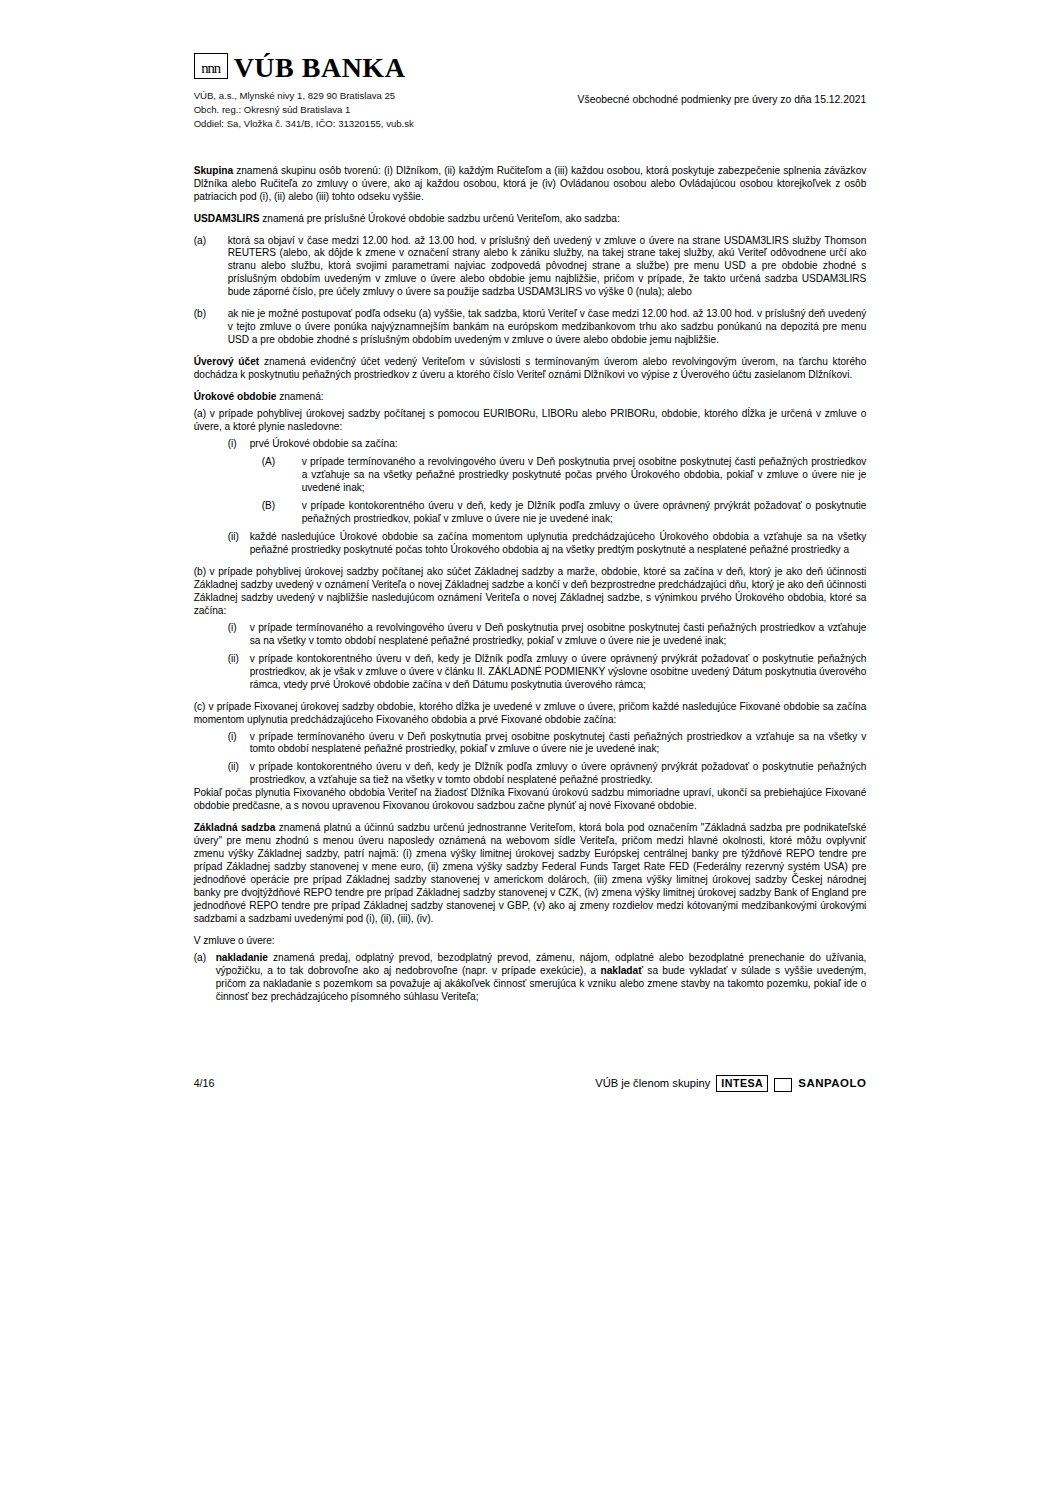nnn
VÚB BANKA
VÚB, a.s., Mlynské nivy 1, 829 90 Bratislava 25
Obch. reg.: Okresný súd Bratislava 1
Oddiel: Sa, Vložka č. 341/B, IČO: 31320155, vub.sk
Všeobecné obchodné podmienky pre úvery zo dňa 15.12.2021
Skupina znamená skupinu osôb tvorenú: (i) Dlžníkom, (ii) každým Ručiteľom a (iii) každou osobou, ktorá poskytuje zabezpečenie splnenia záväzkov Dlžníka alebo Ručiteľa zo zmluvy o úvere, ako aj každou osobou, ktorá je (iv) Ovládanou osobou alebo Ovládajúcou osobou ktorejkoľvek z osôb patriacich pod (i), (ii) alebo (iii) tohto odseku vyššie.
USDAM3LIRS znamená pre príslušné Úrokové obdobie sadzbu určenú Veriteľom, ako sadzba:
(a)
ktorá sa objaví v čase medzi 12.00 hod. až 13.00 hod. v príslušný deň uvedený v zmluve o úvere na strane USDAM3LIRS služby Thomson REUTERS (alebo, ak dôjde k zmene v označení strany alebo k zániku služby, na takej strane takej služby, akú Veriteľ odôvodnene určí ako stranu alebo službu, ktorá svojimi parametrami najviac zodpovedá pôvodnej strane a službe) pre menu USD a pre obdobie zhodné s príslušným obdobím uvedeným v zmluve o úvere alebo obdobie jemu najbližšie, pričom v prípade, že takto určená sadzba USDAM3LIRS bude záporné číslo, pre účely zmluvy o úvere sa použije sadzba USDAM3LIRS vo výške 0 (nula); alebo
(b)
ak nie je možné postupovať podľa odseku (a) vyššie, tak sadzba, ktorú Veriteľ v čase medzi 12.00 hod. až 13.00 hod. v príslušný deň uvedený v tejto zmluve o úvere ponúka najvýznamnejším bankám na európskom medzibankovom trhu ako sadzbu ponúkanú na depozitá pre menu USD a pre obdobie zhodné s príslušným obdobím uvedeným v zmluve o úvere alebo obdobie jemu najbližšie.
Úverový účet znamená evidenčný účet vedený Veriteľom v súvislosti s termínovaným úverom alebo revolvingovým úverom, na ťarchu ktorého dochádza k poskytnutiu peňažných prostriedkov z úveru a ktorého číslo Veriteľ oznámi Dlžníkovi vo výpise z Úverového účtu zasielanom Dlžníkovi.
Úrokové obdobie znamená:
(a) v prípade pohyblivej úrokovej sadzby počítanej s pomocou EURIBORu, LIBORu alebo PRIBORu, obdobie, ktorého dĺžka je určená v zmluve o úvere, a ktoré plynie nasledovne:
(i)
prvé Úrokové obdobie sa začína:
(A)
v prípade termínovaného a revolvingového úveru v Deň poskytnutia prvej osobitne poskytnutej časti peňažných prostriedkov a vzťahuje sa na všetky peňažné prostriedky poskytnuté počas prvého Úrokového obdobia, pokiaľ v zmluve o úvere nie je uvedené inak;
(B)
v prípade kontokorentného úveru v deň, kedy je Dlžník podľa zmluvy o úvere oprávnený prvýkrát požadovať o poskytnutie peňažných prostriedkov, pokiaľ v zmluve o úvere nie je uvedené inak;
(ii)
každé nasledujúce Úrokové obdobie sa začína momentom uplynutia predchádzajúceho Úrokového obdobia a vzťahuje sa na všetky peňažné prostriedky poskytnuté počas tohto Úrokového obdobia aj na všetky predtým poskytnuté a nesplatené peňažné prostriedky a
(b) v prípade pohyblivej úrokovej sadzby počítanej ako súčet Základnej sadzby a marže, obdobie, ktoré sa začína v deň, ktorý je ako deň účinnosti Základnej sadzby uvedený v oznámení Veriteľa o novej Základnej sadzbe a končí v deň bezprostredne predchádzajúci dňu, ktorý je ako deň účinnosti Základnej sadzby uvedený v najbližšie nasledujúcom oznámení Veriteľa o novej Základnej sadzbe, s výnimkou prvého Úrokového obdobia, ktoré sa začína:
(i)
v prípade termínovaného a revolvingového úveru v Deň poskytnutia prvej osobitne poskytnutej časti peňažných prostriedkov a vzťahuje sa na všetky v tomto období nesplatené peňažné prostriedky, pokiaľ v zmluve o úvere nie je uvedené inak;
(ii)
v prípade kontokorentného úveru v deň, kedy je Dlžník podľa zmluvy o úvere oprávnený prvýkrát požadovať o poskytnutie peňažných prostriedkov, ak je však v zmluve o úvere v článku II. ZÁKLADNÉ PODMIENKY výslovne osobitne uvedený Dátum poskytnutia úverového rámca, vtedy prvé Úrokové obdobie začína v deň Dátumu poskytnutia úverového rámca;
(c) v prípade Fixovanej úrokovej sadzby obdobie, ktorého dĺžka je uvedené v zmluve o úvere, pričom každé nasledujúce Fixované obdobie sa začína momentom uplynutia predchádzajúceho Fixovaného obdobia a prvé Fixované obdobie začína:
(i)
v prípade termínovaného úveru v Deň poskytnutia prvej osobitne poskytnutej časti peňažných prostriedkov a vzťahuje sa na všetky v tomto období nesplatené peňažné prostriedky, pokiaľ v zmluve o úvere nie je uvedené inak;
(ii)
v prípade kontokorentného úveru v deň, kedy je Dlžník podľa zmluvy o úvere oprávnený prvýkrát požadovať o poskytnutie peňažných prostriedkov, a vzťahuje sa tiež na všetky v tomto období nesplatené peňažné prostriedky.
Pokiaľ počas plynutia Fixovaného obdobia Veriteľ na žiadosť Dlžníka Fixovanú úrokovú sadzbu mimoriadne upraví, ukončí sa prebiehajúce Fixované obdobie predčasne, a s novou upravenou Fixovanou úrokovou sadzbou začne plynúť aj nové Fixované obdobie.
Základná sadzba znamená platnú a účinnú sadzbu určenú jednostranne Veriteľom, ktorá bola pod označením "Základná sadzba pre podnikateľské úvery" pre menu zhodnú s menou úveru naposledy oznámená na webovom sídle Veriteľa, pričom medzi hlavné okolnosti, ktoré môžu ovplyvniť zmenu výšky Základnej sadzby, patrí najmä: (i) zmena výšky limitnej úrokovej sadzby Európskej centrálnej banky pre týždňové REPO tendre pre prípad Základnej sadzby stanovenej v mene euro, (ii) zmena výšky sadzby Federal Funds Target Rate FED (Federálny rezervný systém USA) pre jednodňové operácie pre prípad Základnej sadzby stanovenej v americkom dolároch, (iii) zmena výšky limitnej úrokovej sadzby Českej národnej banky pre dvojtýždňové REPO tendre pre prípad Základnej sadzby stanovenej v CZK, (iv) zmena výšky limitnej úrokovej sadzby Bank of England pre jednodňové REPO tendre pre prípad Základnej sadzby stanovenej v GBP, (v) ako aj zmeny rozdielov medzi kótovanými medzibankovými úrokovými sadzbami a sadzbami uvedenými pod (i), (ii), (iii), (iv).
V zmluve o úvere:
(a)
nakladanie znamená predaj, odplatný prevod, bezodplatný prevod, zámenu, nájom, odplatné alebo bezodplatné prenechanie do užívania, výpožičku, a to tak dobrovoľne ako aj nedobrovoľne (napr. v prípade exekúcie), a nakladať sa bude vykladať v súlade s vyššie uvedeným, pričom za nakladanie s pozemkom sa považuje aj akákoľvek činnosť smerujúca k vzniku alebo zmene stavby na takomto pozemku, pokiaľ ide o činnosť bez prechádzajúceho písomného súhlasu Veriteľa;
4/16
VÚB je členom skupiny INTESA SANPAOLO